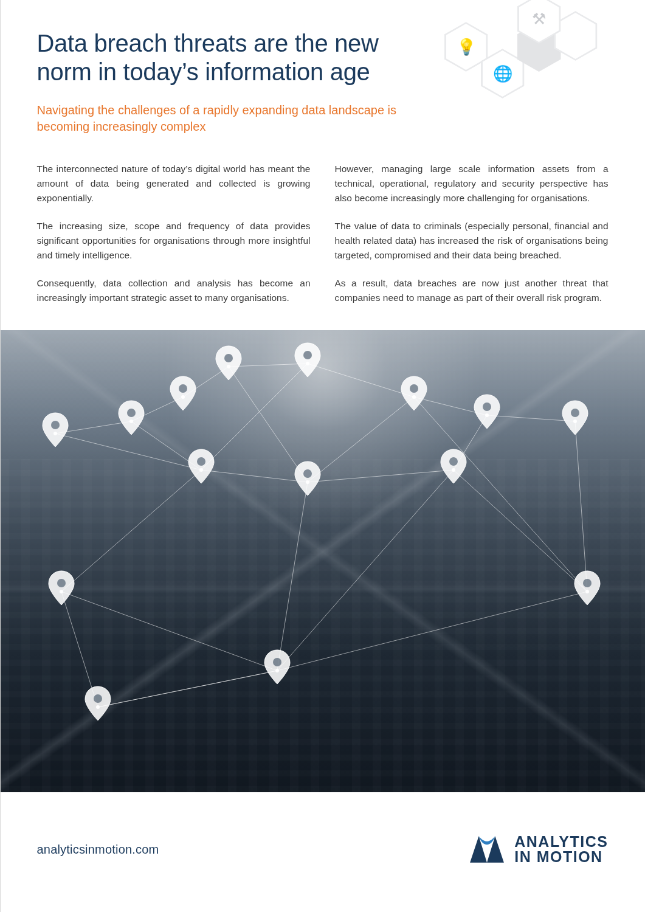💡
🌐
⚒
Data breach threats are the new norm in today’s information age
Navigating the challenges of a rapidly expanding data landscape is becoming increasingly complex
The interconnected nature of today’s digital world has meant the amount of data being generated and collected is growing exponentially.
The increasing size, scope and frequency of data provides significant opportunities for organisations through more insightful and timely intelligence.
Consequently, data collection and analysis has become an increasingly important strategic asset to many organisations.
However, managing large scale information assets from a technical, operational, regulatory and security perspective has also become increasingly more challenging for organisations.
The value of data to criminals (especially personal, financial and health related data) has increased the risk of organisations being targeted, compromised and their data being breached.
As a result, data breaches are now just another threat that companies need to manage as part of their overall risk program.
analyticsinmotion.com
ANALYTICS IN MOTION